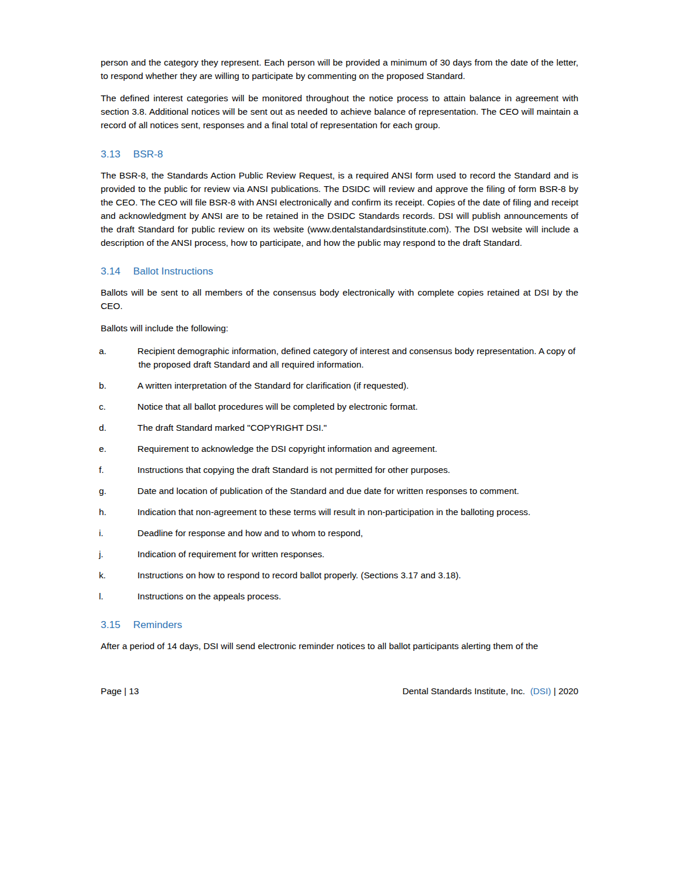person and the category they represent. Each person will be provided a minimum of 30 days from the date of the letter, to respond whether they are willing to participate by commenting on the proposed Standard.
The defined interest categories will be monitored throughout the notice process to attain balance in agreement with section 3.8. Additional notices will be sent out as needed to achieve balance of representation. The CEO will maintain a record of all notices sent, responses and a final total of representation for each group.
3.13 BSR-8
The BSR-8, the Standards Action Public Review Request, is a required ANSI form used to record the Standard and is provided to the public for review via ANSI publications. The DSIDC will review and approve the filing of form BSR-8 by the CEO. The CEO will file BSR-8 with ANSI electronically and confirm its receipt. Copies of the date of filing and receipt and acknowledgment by ANSI are to be retained in the DSIDC Standards records. DSI will publish announcements of the draft Standard for public review on its website (www.dentalstandardsinstitute.com). The DSI website will include a description of the ANSI process, how to participate, and how the public may respond to the draft Standard.
3.14 Ballot Instructions
Ballots will be sent to all members of the consensus body electronically with complete copies retained at DSI by the CEO.
Ballots will include the following:
a. Recipient demographic information, defined category of interest and consensus body representation. A copy of the proposed draft Standard and all required information.
b. A written interpretation of the Standard for clarification (if requested).
c. Notice that all ballot procedures will be completed by electronic format.
d. The draft Standard marked "COPYRIGHT DSI."
e. Requirement to acknowledge the DSI copyright information and agreement.
f. Instructions that copying the draft Standard is not permitted for other purposes.
g. Date and location of publication of the Standard and due date for written responses to comment.
h. Indication that non-agreement to these terms will result in non-participation in the balloting process.
i. Deadline for response and how and to whom to respond,
j. Indication of requirement for written responses.
k. Instructions on how to respond to record ballot properly. (Sections 3.17 and 3.18).
l. Instructions on the appeals process.
3.15 Reminders
After a period of 14 days, DSI will send electronic reminder notices to all ballot participants alerting them of the
Page | 13 Dental Standards Institute, Inc. (DSI) | 2020